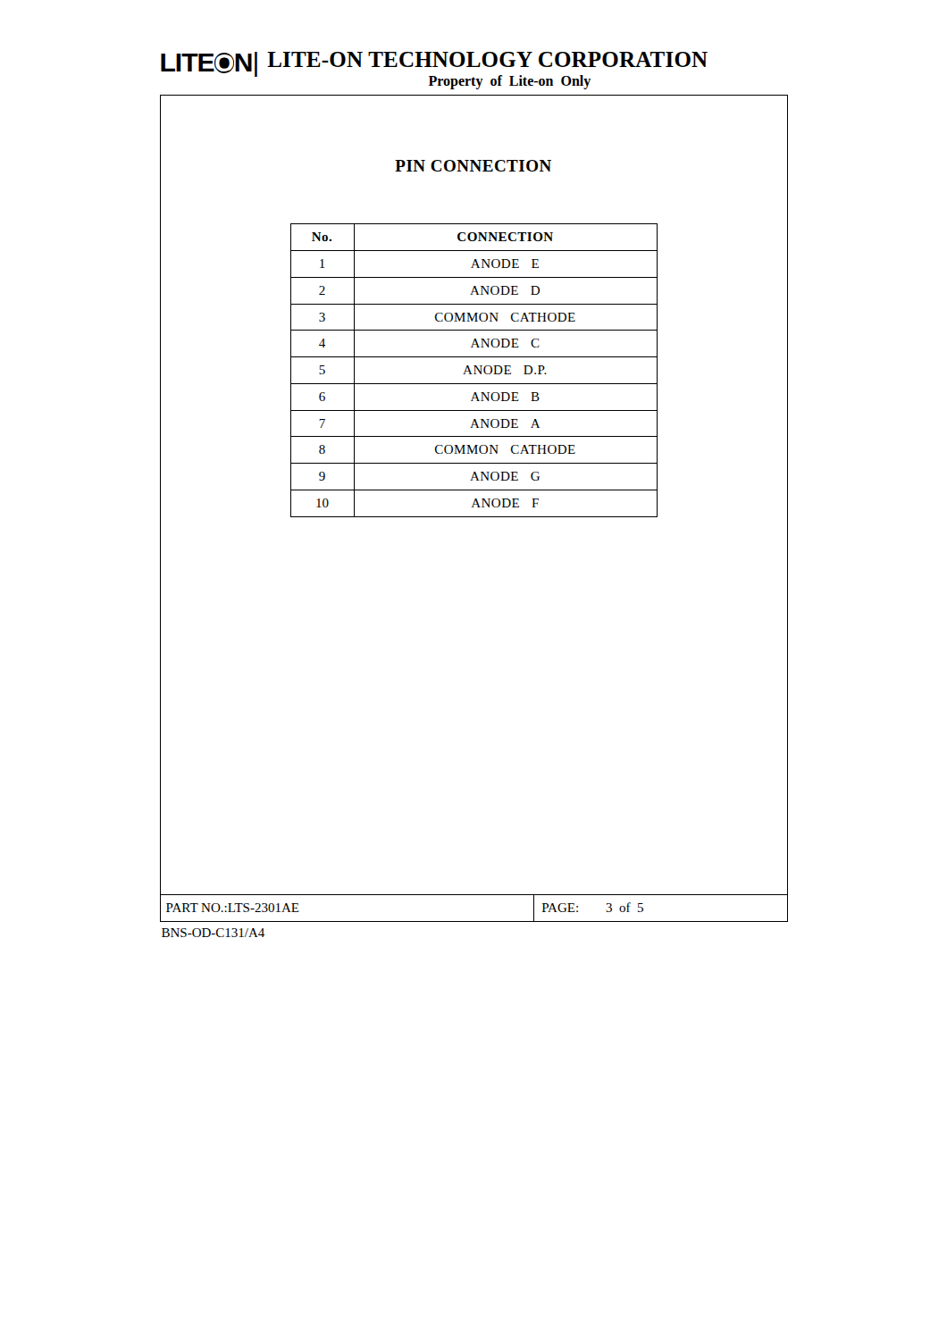LITEON|
LITE-ON TECHNOLOGY CORPORATION
Property of Lite-on Only
PIN CONNECTION
| No. | CONNECTION |
| --- | --- |
| 1 | ANODE E |
| 2 | ANODE D |
| 3 | COMMON CATHODE |
| 4 | ANODE C |
| 5 | ANODE D.P. |
| 6 | ANODE B |
| 7 | ANODE A |
| 8 | COMMON CATHODE |
| 9 | ANODE G |
| 10 | ANODE F |
PART NO.:LTS-2301AE
PAGE: 3 of 5
BNS-OD-C131/A4